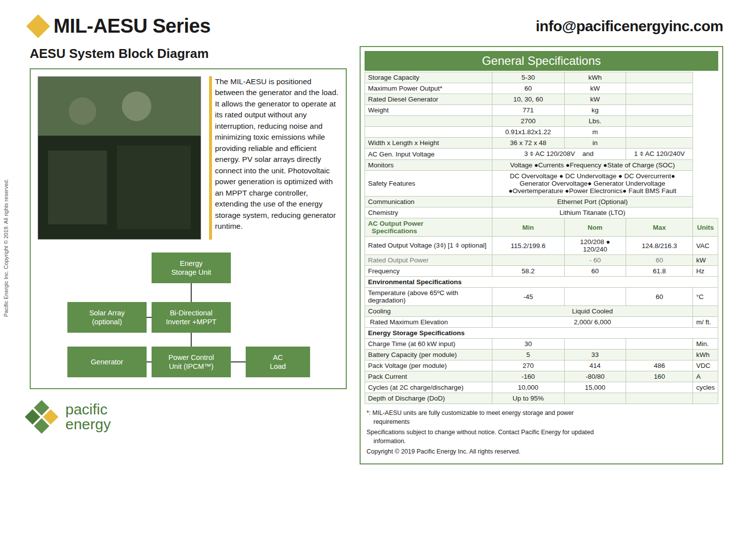Pacific Energic Inc. Copyright © 2019. All rights reserved.
MIL-AESU Series
info@pacificenergyinc.com
AESU System Block Diagram
The MIL-AESU is positioned between the generator and the load. It allows the generator to operate at its rated output without any interruption, reducing noise and minimizing toxic emissions while providing reliable and efficient energy. PV solar arrays directly connect into the unit. Photovoltaic power generation is optimized with an MPPT charge controller, extending the use of the energy storage system, reducing generator runtime.
Energy
Storage Unit
Solar Array
(optional)
Bi-Directional
Inverter +MPPT
Generator
Power Control
Unit (IPCM™)
AC
Load
pacific energy
General Specifications
| Storage Capacity | 5-30 | kWh | |
| Maximum Power Output* | 60 | kW | |
| Rated Diesel Generator | 10, 30, 60 | kW | |
| Weight | 771 | kg | |
| | 2700 | Lbs. | |
| | 0.91x1.82x1.22 | m | |
| Width x Length x Height | 36 x 72 x 48 | in | |
| AC Gen. Input Voltage | 3 ⌽ AC 120/208V and | 1 ⌽ AC 120/240V |
| Monitors | Voltage ●Currents ●Frequency ●State of Charge (SOC) |
| Safety Features | DC Overvoltage ● DC Undervoltage ● DC Overcurrent● Generator Overvoltage● Generator Undervoltage ●Overtemperature ●Power Electronics● Fault BMS Fault |
| Communication | Ethernet Port (Optional) |
| Chemistry | Lithium Titanate (LTO) |
| AC Output Power Specifications | Min | Nom | Max | Units |
| Rated Output Voltage (3⌽) [1 ⌽ optional] | 115.2/199.6 | 120/208 ● 120/240 | 124.8/216.3 | VAC |
| Rated Output Power | | - 60 | 60 | kW |
| Frequency | 58.2 | 60 | 61.8 | Hz |
| Environmental Specifications |
| Temperature (above 65ºC with degradation) | -45 | | 60 | °C |
| Cooling | Liquid Cooled | |
| Rated Maximum Elevation | 2,000/ 6,000 | m/ ft. |
| Energy Storage Specifications |
| Charge Time (at 60 kW input) | 30 | | | Min. |
| Battery Capacity (per module) | 5 | 33 | | kWh |
| Pack Voltage (per module) | 270 | 414 | 486 | VDC |
| Pack Current | -160 | -80/80 | 160 | A |
| Cycles (at 2C charge/discharge) | 10,000 | 15,000 | | cycles |
| Depth of Discharge (DoD) | Up to 95% | | | |
*: MIL-AESU units are fully customizable to meet energy storage and power
requirements
Specifications subject to change without notice. Contact Pacific Energy for updated
information.
Copyright © 2019 Pacific Energy Inc. All rights reserved.